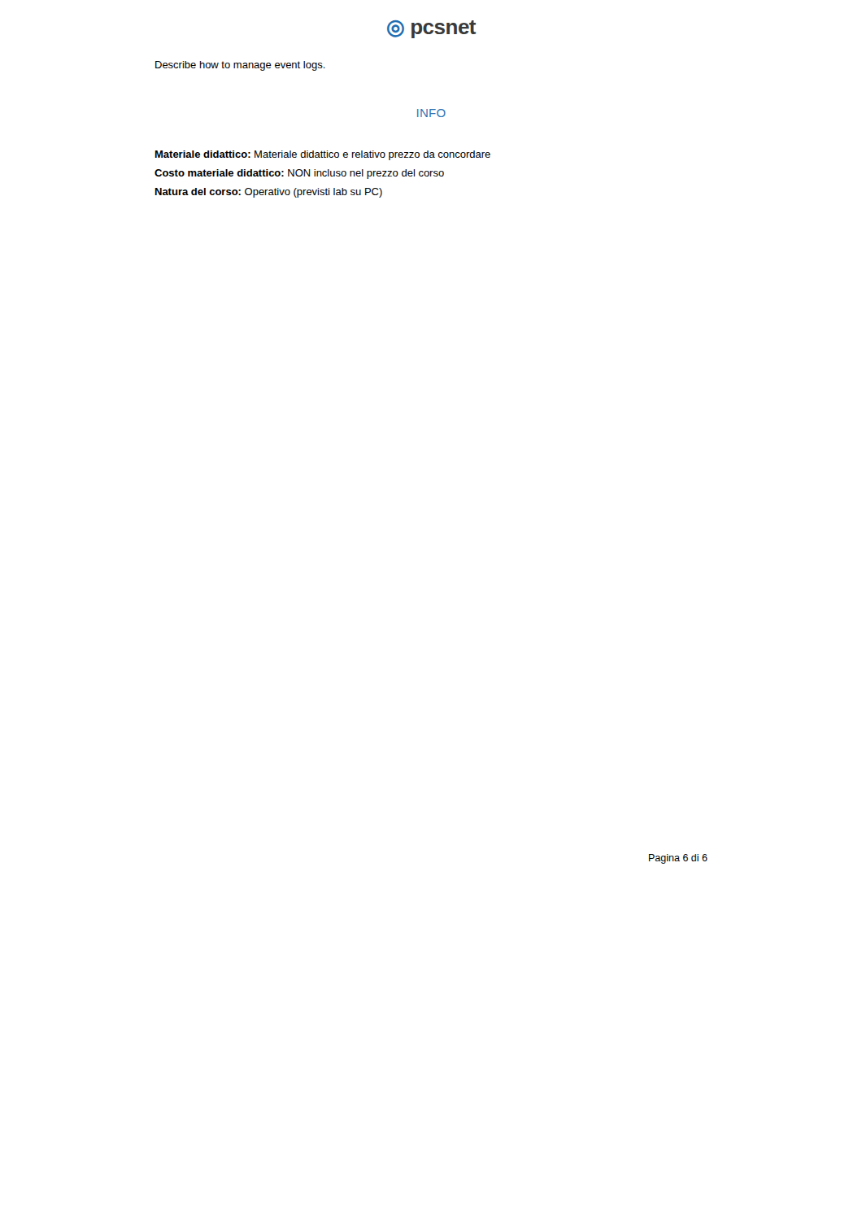◎ pcsnet
Describe how to manage event logs.
INFO
Materiale didattico: Materiale didattico e relativo prezzo da concordare
Costo materiale didattico: NON incluso nel prezzo del corso
Natura del corso: Operativo (previsti lab su PC)
Pagina 6 di 6